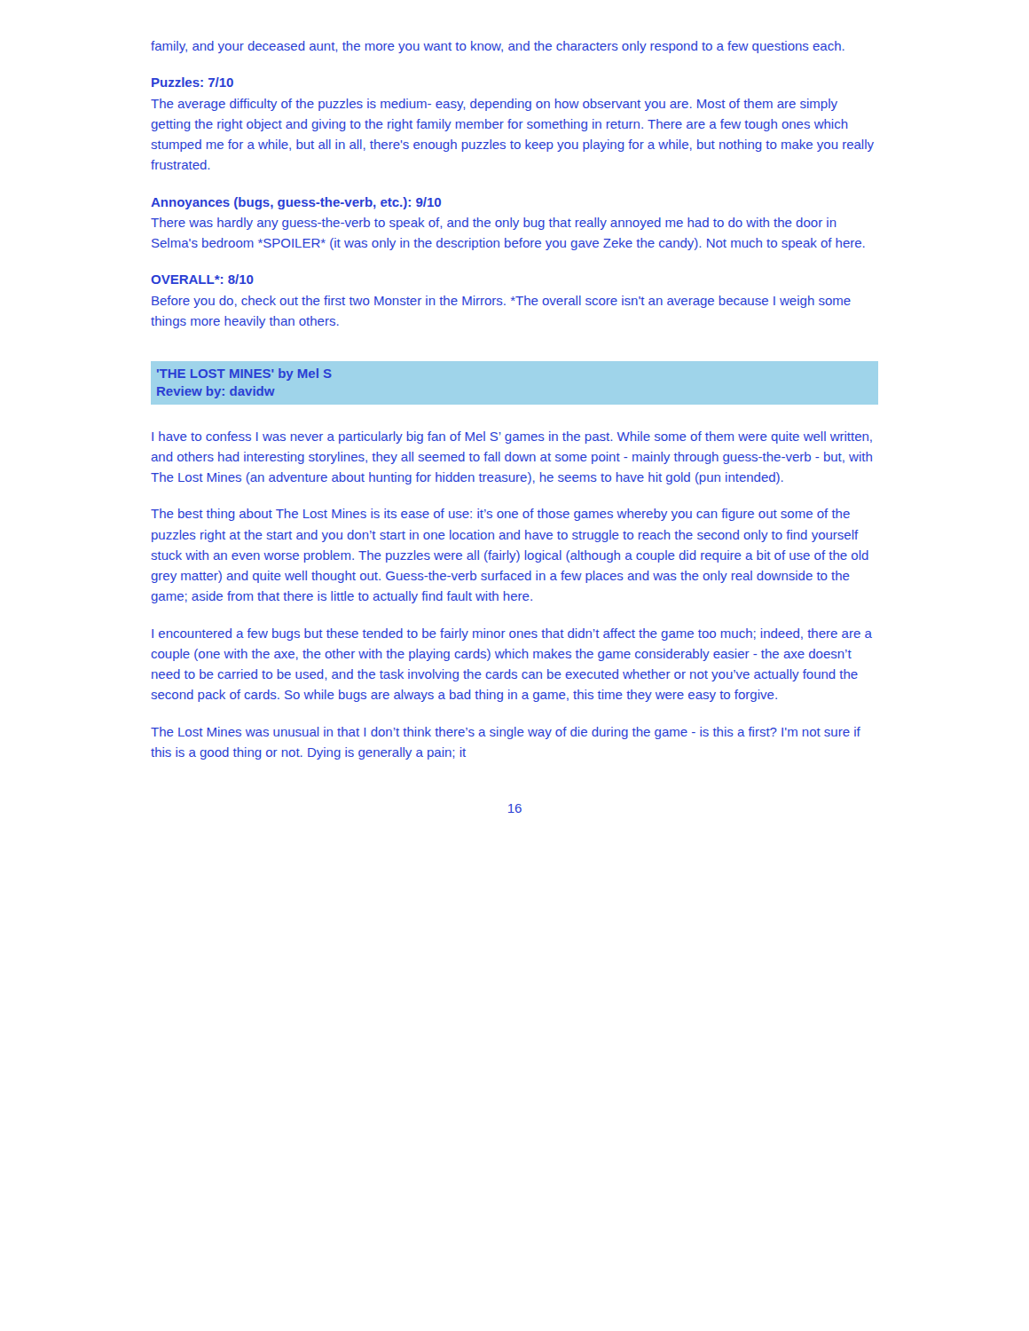family, and your deceased aunt, the more you want to know, and the characters only respond to a few questions each.
Puzzles: 7/10
The average difficulty of the puzzles is medium- easy, depending on how observant you are. Most of them are simply getting the right object and giving to the right family member for something in return. There are a few tough ones which stumped me for a while, but all in all, there's enough puzzles to keep you playing for a while, but nothing to make you really frustrated.
Annoyances (bugs, guess-the-verb, etc.): 9/10
There was hardly any guess-the-verb to speak of, and the only bug that really annoyed me had to do with the door in Selma's bedroom *SPOILER* (it was only in the description before you gave Zeke the candy). Not much to speak of here.
OVERALL*: 8/10
Before you do, check out the first two Monster in the Mirrors. *The overall score isn't an average because I weigh some things more heavily than others.
'THE LOST MINES' by Mel S Review by: davidw
I have to confess I was never a particularly big fan of Mel S’ games in the past. While some of them were quite well written, and others had interesting storylines, they all seemed to fall down at some point - mainly through guess-the-verb - but, with The Lost Mines (an adventure about hunting for hidden treasure), he seems to have hit gold (pun intended).
The best thing about The Lost Mines is its ease of use: it’s one of those games whereby you can figure out some of the puzzles right at the start and you don’t start in one location and have to struggle to reach the second only to find yourself stuck with an even worse problem. The puzzles were all (fairly) logical (although a couple did require a bit of use of the old grey matter) and quite well thought out. Guess-the-verb surfaced in a few places and was the only real downside to the game; aside from that there is little to actually find fault with here.
I encountered a few bugs but these tended to be fairly minor ones that didn’t affect the game too much; indeed, there are a couple (one with the axe, the other with the playing cards) which makes the game considerably easier - the axe doesn’t need to be carried to be used, and the task involving the cards can be executed whether or not you’ve actually found the second pack of cards. So while bugs are always a bad thing in a game, this time they were easy to forgive.
The Lost Mines was unusual in that I don’t think there’s a single way of die during the game - is this a first? I'm not sure if this is a good thing or not. Dying is generally a pain; it
16